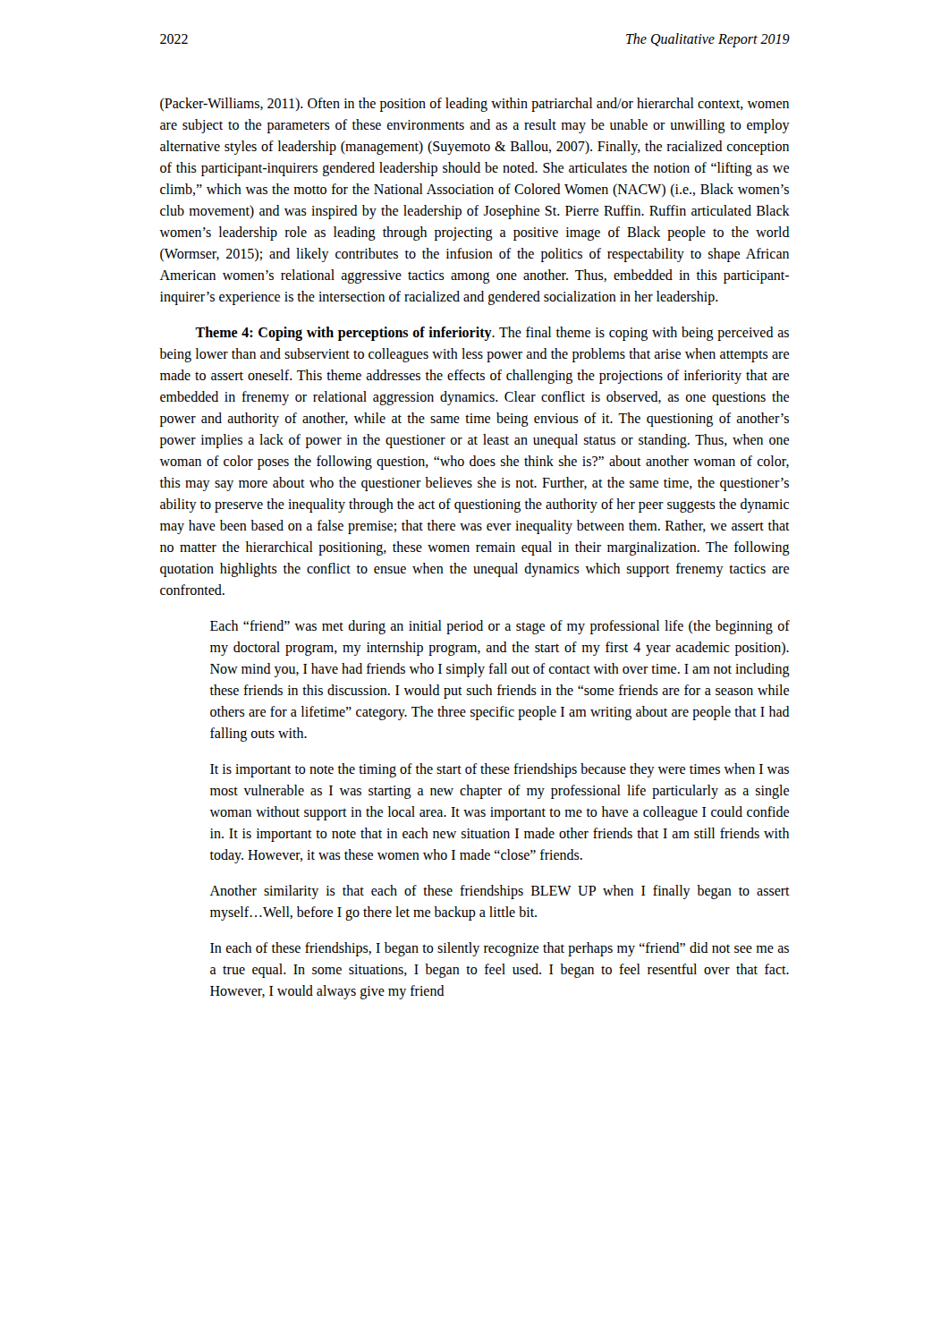2022 The Qualitative Report 2019
(Packer-Williams, 2011). Often in the position of leading within patriarchal and/or hierarchal context, women are subject to the parameters of these environments and as a result may be unable or unwilling to employ alternative styles of leadership (management) (Suyemoto & Ballou, 2007). Finally, the racialized conception of this participant-inquirers gendered leadership should be noted. She articulates the notion of “lifting as we climb,” which was the motto for the National Association of Colored Women (NACW) (i.e., Black women’s club movement) and was inspired by the leadership of Josephine St. Pierre Ruffin. Ruffin articulated Black women’s leadership role as leading through projecting a positive image of Black people to the world (Wormser, 2015); and likely contributes to the infusion of the politics of respectability to shape African American women’s relational aggressive tactics among one another. Thus, embedded in this participant-inquirer’s experience is the intersection of racialized and gendered socialization in her leadership.
Theme 4: Coping with perceptions of inferiority. The final theme is coping with being perceived as being lower than and subservient to colleagues with less power and the problems that arise when attempts are made to assert oneself. This theme addresses the effects of challenging the projections of inferiority that are embedded in frenemy or relational aggression dynamics. Clear conflict is observed, as one questions the power and authority of another, while at the same time being envious of it. The questioning of another’s power implies a lack of power in the questioner or at least an unequal status or standing. Thus, when one woman of color poses the following question, “who does she think she is?” about another woman of color, this may say more about who the questioner believes she is not. Further, at the same time, the questioner’s ability to preserve the inequality through the act of questioning the authority of her peer suggests the dynamic may have been based on a false premise; that there was ever inequality between them. Rather, we assert that no matter the hierarchical positioning, these women remain equal in their marginalization. The following quotation highlights the conflict to ensue when the unequal dynamics which support frenemy tactics are confronted.
Each “friend” was met during an initial period or a stage of my professional life (the beginning of my doctoral program, my internship program, and the start of my first 4 year academic position). Now mind you, I have had friends who I simply fall out of contact with over time. I am not including these friends in this discussion. I would put such friends in the “some friends are for a season while others are for a lifetime” category. The three specific people I am writing about are people that I had falling outs with.
It is important to note the timing of the start of these friendships because they were times when I was most vulnerable as I was starting a new chapter of my professional life particularly as a single woman without support in the local area. It was important to me to have a colleague I could confide in. It is important to note that in each new situation I made other friends that I am still friends with today. However, it was these women who I made “close” friends.
Another similarity is that each of these friendships BLEW UP when I finally began to assert myself…Well, before I go there let me backup a little bit.
In each of these friendships, I began to silently recognize that perhaps my “friend” did not see me as a true equal. In some situations, I began to feel used. I began to feel resentful over that fact. However, I would always give my friend